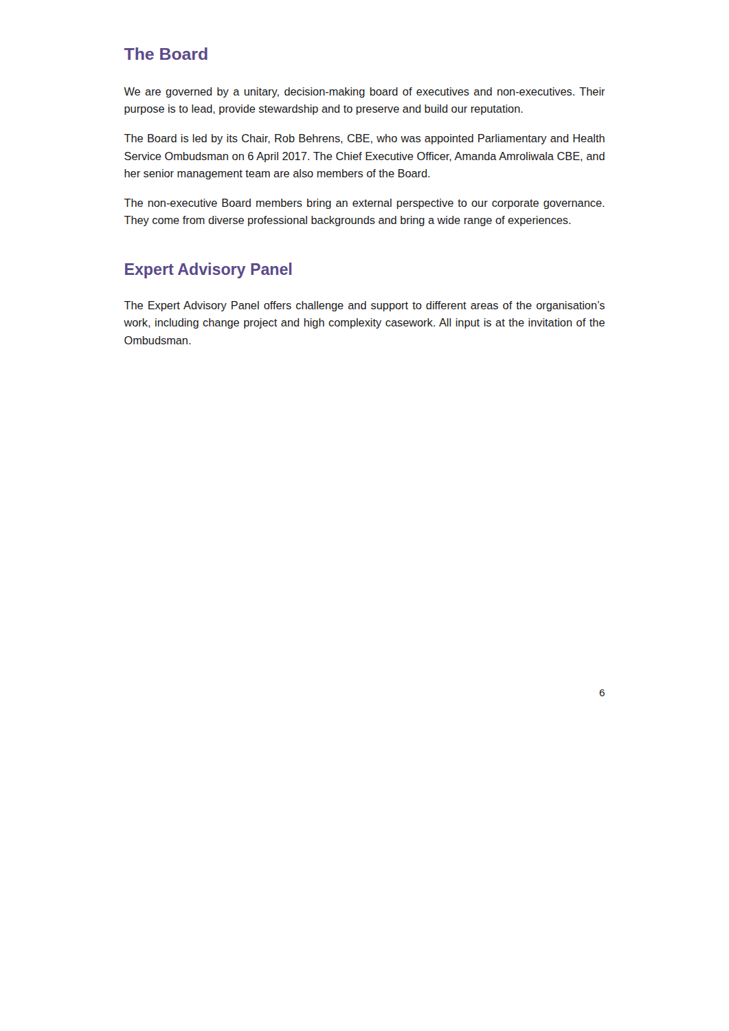The Board
We are governed by a unitary, decision-making board of executives and non-executives. Their purpose is to lead, provide stewardship and to preserve and build our reputation.
The Board is led by its Chair, Rob Behrens, CBE, who was appointed Parliamentary and Health Service Ombudsman on 6 April 2017. The Chief Executive Officer, Amanda Amroliwala CBE, and her senior management team are also members of the Board.
The non-executive Board members bring an external perspective to our corporate governance. They come from diverse professional backgrounds and bring a wide range of experiences.
Expert Advisory Panel
The Expert Advisory Panel offers challenge and support to different areas of the organisation’s work, including change project and high complexity casework. All input is at the invitation of the Ombudsman.
6